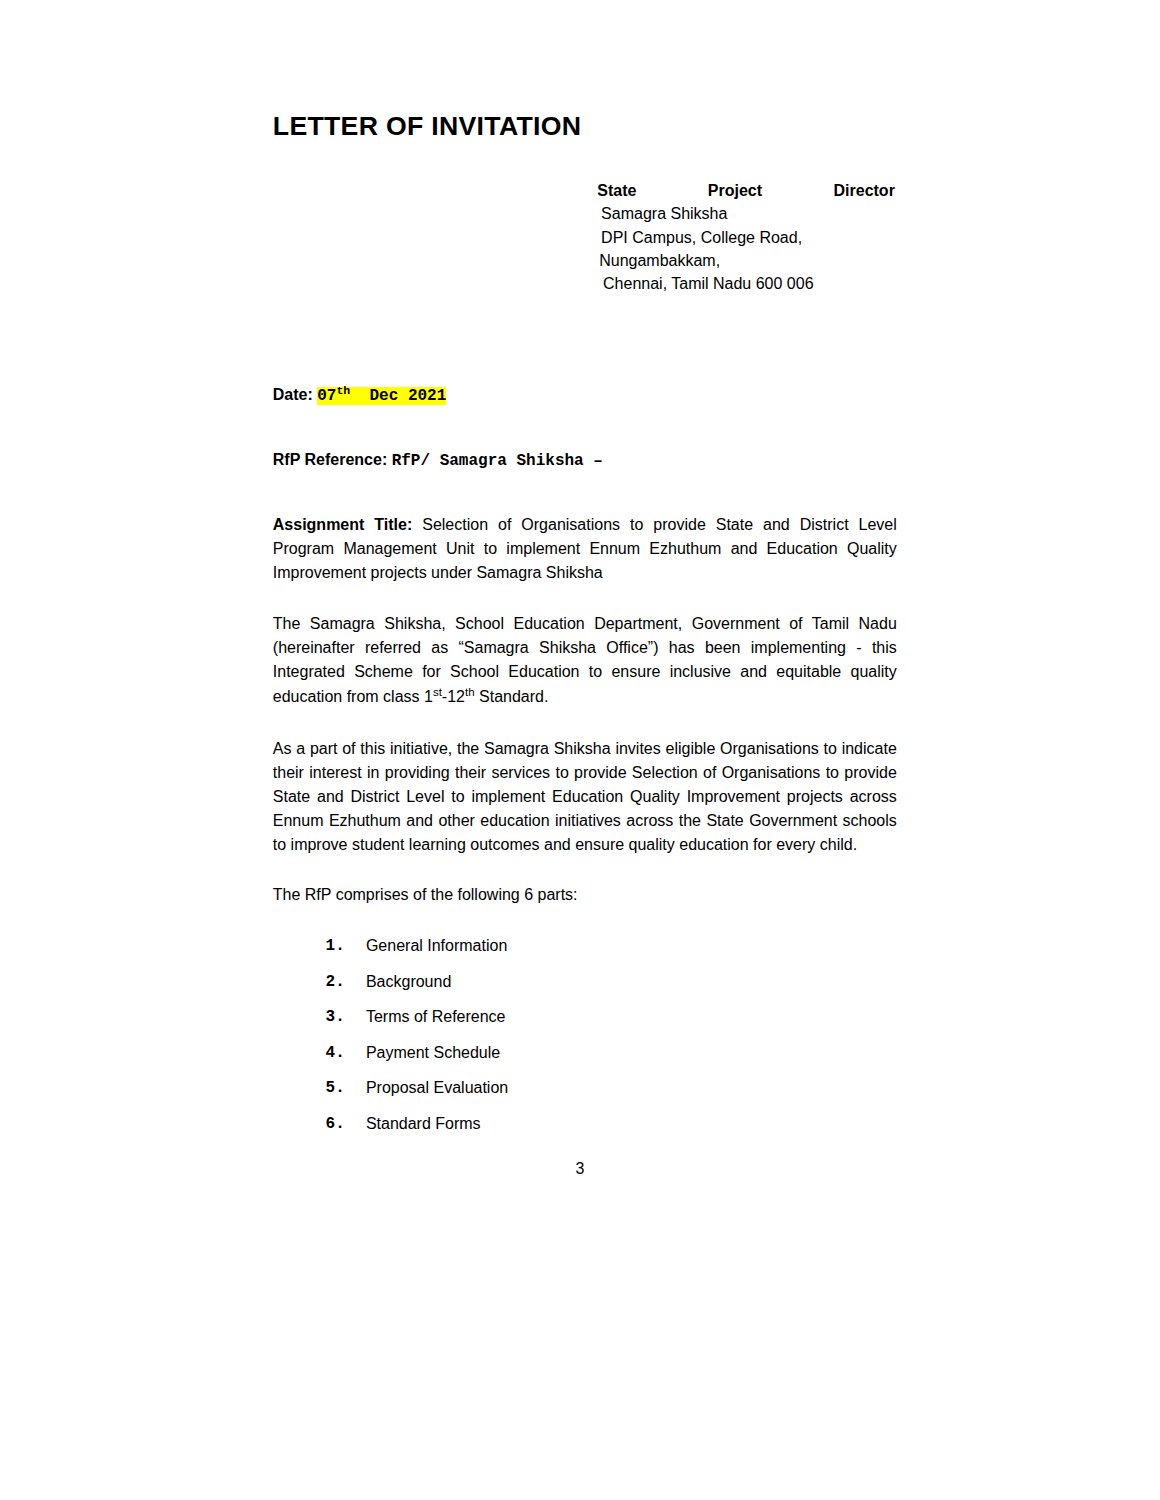LETTER OF INVITATION
State Project Director Samagra Shiksha DPI Campus, College Road, Nungambakkam, Chennai, Tamil Nadu 600 006
Date: 07th Dec 2021
RfP Reference: RfP/ Samagra Shiksha –
Assignment Title: Selection of Organisations to provide State and District Level Program Management Unit to implement Ennum Ezhuthum and Education Quality Improvement projects under Samagra Shiksha
The Samagra Shiksha, School Education Department, Government of Tamil Nadu (hereinafter referred as “Samagra Shiksha Office”) has been implementing - this Integrated Scheme for School Education to ensure inclusive and equitable quality education from class 1st-12th Standard.
As a part of this initiative, the Samagra Shiksha invites eligible Organisations to indicate their interest in providing their services to provide Selection of Organisations to provide State and District Level to implement Education Quality Improvement projects across Ennum Ezhuthum and other education initiatives across the State Government schools to improve student learning outcomes and ensure quality education for every child.
The RfP comprises of the following 6 parts:
General Information
Background
Terms of Reference
Payment Schedule
Proposal Evaluation
Standard Forms
3